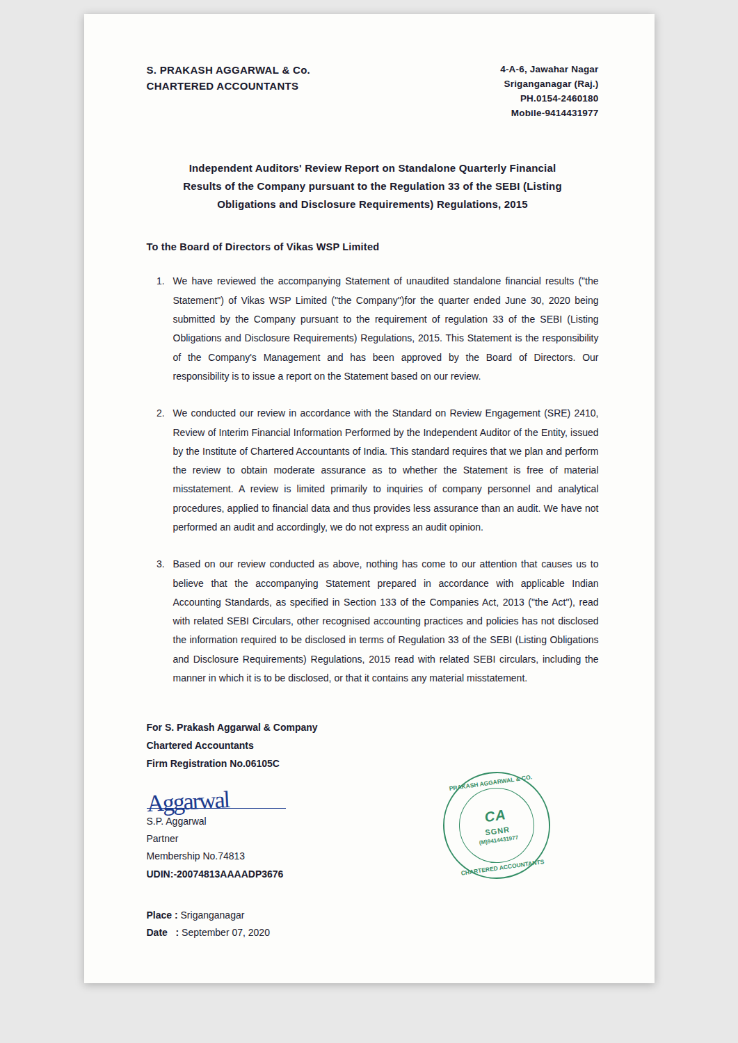S. PRAKASH AGGARWAL & Co.
CHARTERED ACCOUNTANTS
4-A-6, Jawahar Nagar
Sriganganagar (Raj.)
PH.0154-2460180
Mobile-9414431977
Independent Auditors' Review Report on Standalone Quarterly Financial
Results of the Company pursuant to the Regulation 33 of the SEBI (Listing
Obligations and Disclosure Requirements) Regulations, 2015
To the Board of Directors of Vikas WSP Limited
We have reviewed the accompanying Statement of unaudited standalone financial results ("the Statement") of Vikas WSP Limited ("the Company")for the quarter ended June 30, 2020 being submitted by the Company pursuant to the requirement of regulation 33 of the SEBI (Listing Obligations and Disclosure Requirements) Regulations, 2015. This Statement is the responsibility of the Company's Management and has been approved by the Board of Directors. Our responsibility is to issue a report on the Statement based on our review.
We conducted our review in accordance with the Standard on Review Engagement (SRE) 2410, Review of Interim Financial Information Performed by the Independent Auditor of the Entity, issued by the Institute of Chartered Accountants of India. This standard requires that we plan and perform the review to obtain moderate assurance as to whether the Statement is free of material misstatement. A review is limited primarily to inquiries of company personnel and analytical procedures, applied to financial data and thus provides less assurance than an audit. We have not performed an audit and accordingly, we do not express an audit opinion.
Based on our review conducted as above, nothing has come to our attention that causes us to believe that the accompanying Statement prepared in accordance with applicable Indian Accounting Standards, as specified in Section 133 of the Companies Act, 2013 ("the Act"), read with related SEBI Circulars, other recognised accounting practices and policies has not disclosed the information required to be disclosed in terms of Regulation 33 of the SEBI (Listing Obligations and Disclosure Requirements) Regulations, 2015 read with related SEBI circulars, including the manner in which it is to be disclosed, or that it contains any material misstatement.
For S. Prakash Aggarwal & Company
Chartered Accountants
Firm Registration No.06105C
Aggarwal
S.P. Aggarwal
Partner
Membership No.74813
UDIN:-20074813AAAADP3676
Place : Sriganganagar
Date : September 07, 2020
PRAKASH AGGARWAL & CO. CHARTERED ACCOUNTANTS
CA
SGNR
(M)9414431977